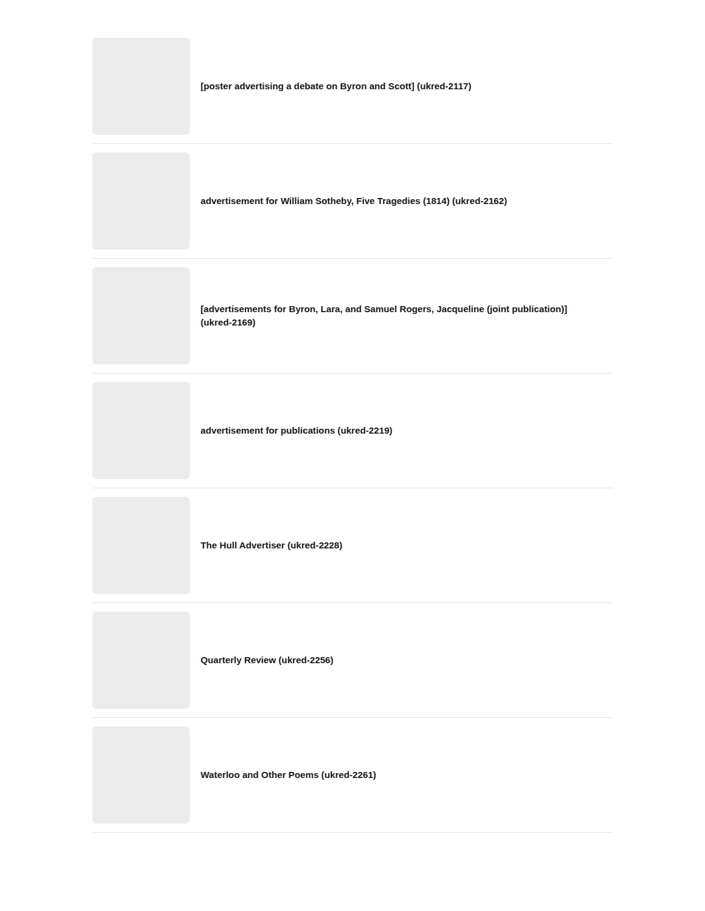[poster advertising a debate on Byron and Scott] (ukred-2117)
advertisement for William Sotheby, Five Tragedies (1814) (ukred-2162)
[advertisements for Byron, Lara, and Samuel Rogers, Jacqueline (joint publication)] (ukred-2169)
advertisement for publications (ukred-2219)
The Hull Advertiser (ukred-2228)
Quarterly Review (ukred-2256)
Waterloo and Other Poems (ukred-2261)